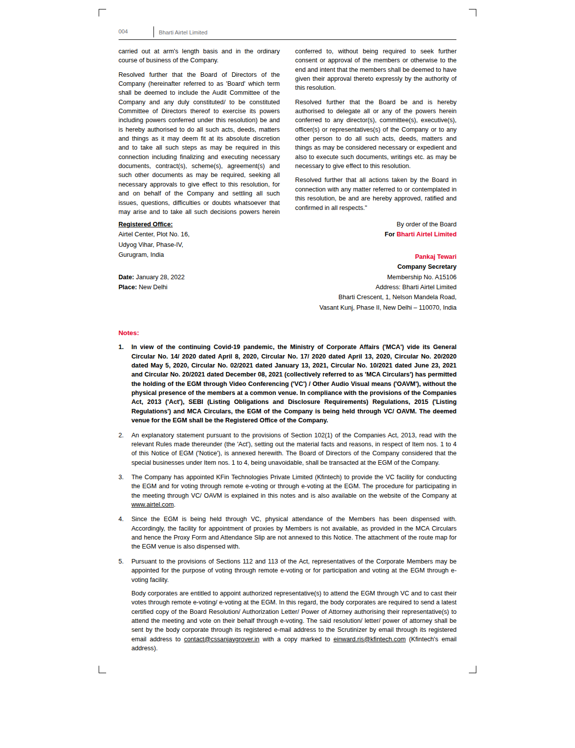004
Bharti Airtel Limited
carried out at arm's length basis and in the ordinary course of business of the Company.
Resolved further that the Board of Directors of the Company (hereinafter referred to as 'Board' which term shall be deemed to include the Audit Committee of the Company and any duly constituted/ to be constituted Committee of Directors thereof to exercise its powers including powers conferred under this resolution) be and is hereby authorised to do all such acts, deeds, matters and things as it may deem fit at its absolute discretion and to take all such steps as may be required in this connection including finalizing and executing necessary documents, contract(s), scheme(s), agreement(s) and such other documents as may be required, seeking all necessary approvals to give effect to this resolution, for and on behalf of the Company and settling all such issues, questions, difficulties or doubts whatsoever that may arise and to take all such decisions powers herein conferred to, without being required to seek further consent or approval of the members or otherwise to the end and intent that the members shall be deemed to have given their approval thereto expressly by the authority of this resolution.
Resolved further that the Board be and is hereby authorised to delegate all or any of the powers herein conferred to any director(s), committee(s), executive(s), officer(s) or representatives(s) of the Company or to any other person to do all such acts, deeds, matters and things as may be considered necessary or expedient and also to execute such documents, writings etc. as may be necessary to give effect to this resolution.
Resolved further that all actions taken by the Board in connection with any matter referred to or contemplated in this resolution, be and are hereby approved, ratified and confirmed in all respects."
Registered Office:
Airtel Center, Plot No. 16,
Udyog Vihar, Phase-IV,
Gurugram, India
Date: January 28, 2022
Place: New Delhi
By order of the Board
For Bharti Airtel Limited
Pankaj Tewari
Company Secretary
Membership No. A15106
Address: Bharti Airtel Limited
Bharti Crescent, 1, Nelson Mandela Road,
Vasant Kunj, Phase II, New Delhi – 110070, India
Notes:
In view of the continuing Covid-19 pandemic, the Ministry of Corporate Affairs ('MCA') vide its General Circular No. 14/ 2020 dated April 8, 2020, Circular No. 17/ 2020 dated April 13, 2020, Circular No. 20/2020 dated May 5, 2020, Circular No. 02/2021 dated January 13, 2021, Circular No. 10/2021 dated June 23, 2021 and Circular No. 20/2021 dated December 08, 2021 (collectively referred to as 'MCA Circulars') has permitted the holding of the EGM through Video Conferencing ('VC') / Other Audio Visual means ('OAVM'), without the physical presence of the members at a common venue. In compliance with the provisions of the Companies Act, 2013 ('Act'), SEBI (Listing Obligations and Disclosure Requirements) Regulations, 2015 ('Listing Regulations') and MCA Circulars, the EGM of the Company is being held through VC/ OAVM. The deemed venue for the EGM shall be the Registered Office of the Company.
An explanatory statement pursuant to the provisions of Section 102(1) of the Companies Act, 2013, read with the relevant Rules made thereunder (the 'Act'), setting out the material facts and reasons, in respect of Item nos. 1 to 4 of this Notice of EGM ('Notice'), is annexed herewith. The Board of Directors of the Company considered that the special businesses under Item nos. 1 to 4, being unavoidable, shall be transacted at the EGM of the Company.
The Company has appointed KFin Technologies Private Limited (Kfintech) to provide the VC facility for conducting the EGM and for voting through remote e-voting or through e-voting at the EGM. The procedure for participating in the meeting through VC/ OAVM is explained in this notes and is also available on the website of the Company at www.airtel.com.
Since the EGM is being held through VC, physical attendance of the Members has been dispensed with. Accordingly, the facility for appointment of proxies by Members is not available, as provided in the MCA Circulars and hence the Proxy Form and Attendance Slip are not annexed to this Notice. The attachment of the route map for the EGM venue is also dispensed with.
Pursuant to the provisions of Sections 112 and 113 of the Act, representatives of the Corporate Members may be appointed for the purpose of voting through remote e-voting or for participation and voting at the EGM through e-voting facility.
Body corporates are entitled to appoint authorized representative(s) to attend the EGM through VC and to cast their votes through remote e-voting/ e-voting at the EGM. In this regard, the body corporates are required to send a latest certified copy of the Board Resolution/ Authorization Letter/ Power of Attorney authorising their representative(s) to attend the meeting and vote on their behalf through e-voting. The said resolution/ letter/ power of attorney shall be sent by the body corporate through its registered e-mail address to the Scrutinizer by email through its registered email address to contact@cssanjaygrover.in with a copy marked to einward.ris@kfintech.com (Kfintech's email address).